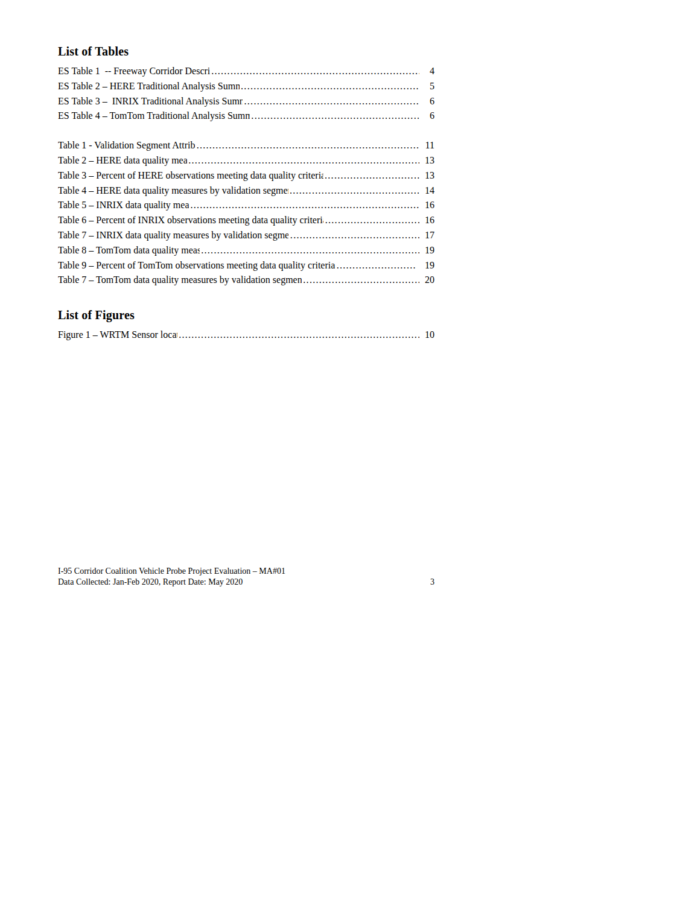List of Tables
ES Table 1 -- Freeway Corridor Description.......................................................................... 4
ES Table 2 – HERE Traditional Analysis Summary............................................................. 5
ES Table 3 – INRIX Traditional Analysis Summary............................................................ 6
ES Table 4 – TomTom Traditional Analysis Summary......................................................... 6
Table 1 - Validation Segment Attributes.............................................................................. 11
Table 2 – HERE data quality measures.................................................................................... 13
Table 3 – Percent of HERE observations meeting data quality criteria.............................. 13
Table 4 – HERE data quality measures by validation segment.......................................... 14
Table 5 – INRIX data quality measures................................................................................... 16
Table 6 – Percent of INRIX observations meeting data quality criteria.............................. 16
Table 7 – INRIX data quality measures by validation segment.......................................... 17
Table 8 – TomTom data quality measures............................................................................. 19
Table 9 – Percent of TomTom observations meeting data quality criteria......................... 19
Table 7 – TomTom data quality measures by validation segment..................................... 20
List of Figures
Figure 1 – WRTM Sensor locations....................................................................................... 10
I-95 Corridor Coalition Vehicle Probe Project Evaluation – MA#01
Data Collected: Jan-Feb 2020, Report Date: May 2020 3